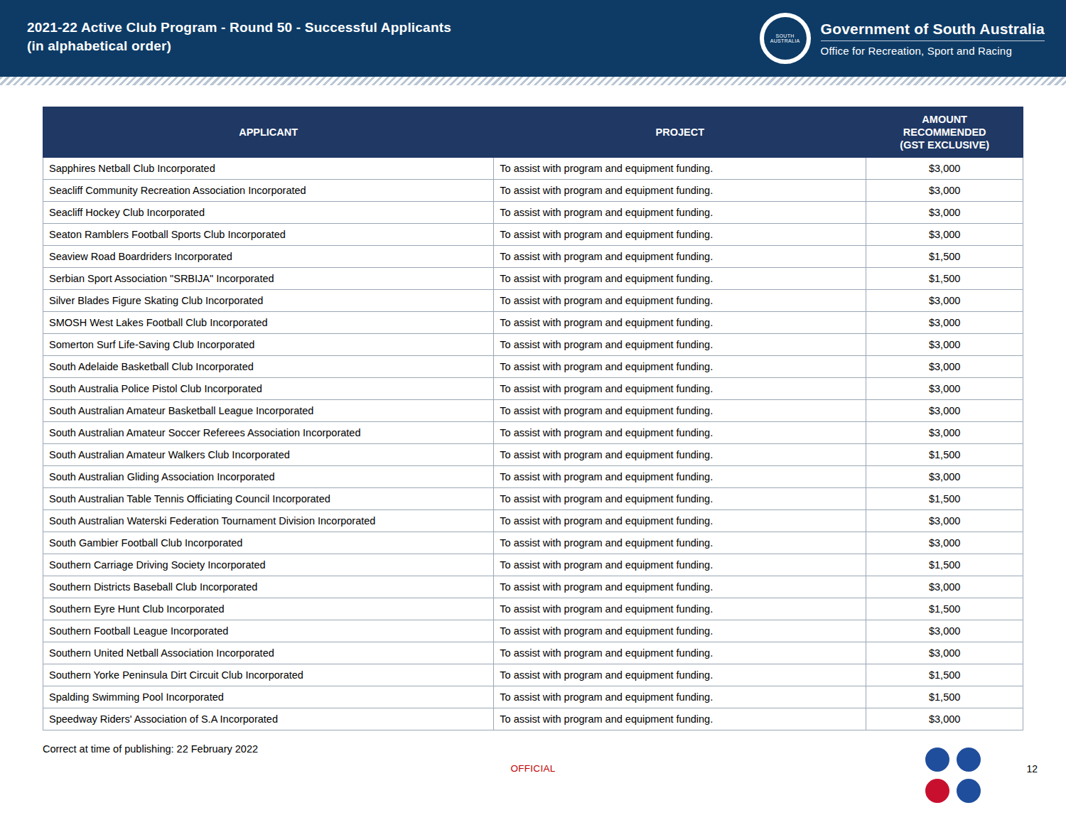2021-22 Active Club Program - Round 50 - Successful Applicants
(in alphabetical order)
SOUTH
AUSTRALIA
Government of South Australia
Office for Recreation, Sport and Racing
| APPLICANT | PROJECT | AMOUNT RECOMMENDED (GST EXCLUSIVE) |
| --- | --- | --- |
| Sapphires Netball Club Incorporated | To assist with program and equipment funding. | $3,000 |
| Seacliff Community Recreation Association Incorporated | To assist with program and equipment funding. | $3,000 |
| Seacliff Hockey Club Incorporated | To assist with program and equipment funding. | $3,000 |
| Seaton Ramblers Football Sports Club Incorporated | To assist with program and equipment funding. | $3,000 |
| Seaview Road Boardriders Incorporated | To assist with program and equipment funding. | $1,500 |
| Serbian Sport Association "SRBIJA" Incorporated | To assist with program and equipment funding. | $1,500 |
| Silver Blades Figure Skating Club Incorporated | To assist with program and equipment funding. | $3,000 |
| SMOSH West Lakes Football Club Incorporated | To assist with program and equipment funding. | $3,000 |
| Somerton Surf Life-Saving Club Incorporated | To assist with program and equipment funding. | $3,000 |
| South Adelaide Basketball Club Incorporated | To assist with program and equipment funding. | $3,000 |
| South Australia Police Pistol Club Incorporated | To assist with program and equipment funding. | $3,000 |
| South Australian Amateur Basketball League Incorporated | To assist with program and equipment funding. | $3,000 |
| South Australian Amateur Soccer Referees Association Incorporated | To assist with program and equipment funding. | $3,000 |
| South Australian Amateur Walkers Club Incorporated | To assist with program and equipment funding. | $1,500 |
| South Australian Gliding Association Incorporated | To assist with program and equipment funding. | $3,000 |
| South Australian Table Tennis Officiating Council Incorporated | To assist with program and equipment funding. | $1,500 |
| South Australian Waterski Federation Tournament Division Incorporated | To assist with program and equipment funding. | $3,000 |
| South Gambier Football Club Incorporated | To assist with program and equipment funding. | $3,000 |
| Southern Carriage Driving Society Incorporated | To assist with program and equipment funding. | $1,500 |
| Southern Districts Baseball Club Incorporated | To assist with program and equipment funding. | $3,000 |
| Southern Eyre Hunt Club Incorporated | To assist with program and equipment funding. | $1,500 |
| Southern Football League Incorporated | To assist with program and equipment funding. | $3,000 |
| Southern United Netball Association Incorporated | To assist with program and equipment funding. | $3,000 |
| Southern Yorke Peninsula Dirt Circuit Club Incorporated | To assist with program and equipment funding. | $1,500 |
| Spalding Swimming Pool Incorporated | To assist with program and equipment funding. | $1,500 |
| Speedway Riders' Association of S.A Incorporated | To assist with program and equipment funding. | $3,000 |
Correct at time of publishing: 22 February 2022
OFFICIAL
12